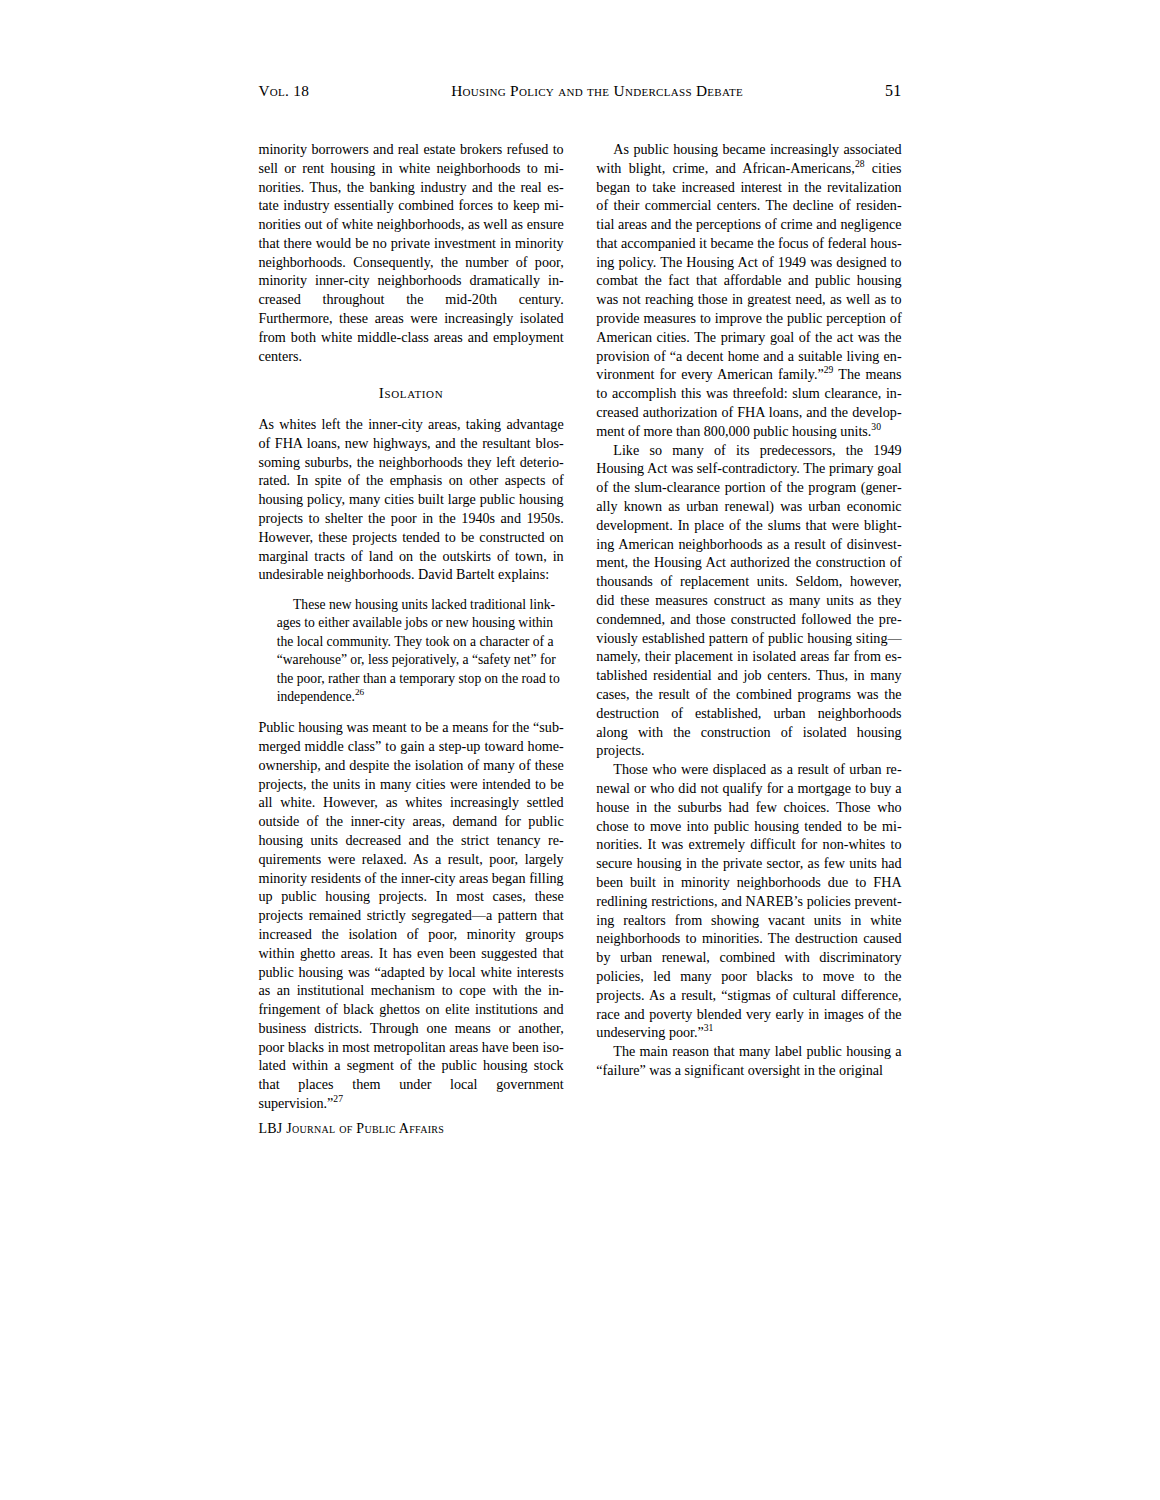Vol. 18 Housing Policy and the Underclass Debate 51
minority borrowers and real estate brokers refused to sell or rent housing in white neighborhoods to minorities. Thus, the banking industry and the real estate industry essentially combined forces to keep minorities out of white neighborhoods, as well as ensure that there would be no private investment in minority neighborhoods. Consequently, the number of poor, minority inner-city neighborhoods dramatically increased throughout the mid-20th century. Furthermore, these areas were increasingly isolated from both white middle-class areas and employment centers.
Isolation
As whites left the inner-city areas, taking advantage of FHA loans, new highways, and the resultant blossoming suburbs, the neighborhoods they left deteriorated. In spite of the emphasis on other aspects of housing policy, many cities built large public housing projects to shelter the poor in the 1940s and 1950s. However, these projects tended to be constructed on marginal tracts of land on the outskirts of town, in undesirable neighborhoods. David Bartelt explains:
These new housing units lacked traditional linkages to either available jobs or new housing within the local community. They took on a character of a “warehouse” or, less pejoratively, a “safety net” for the poor, rather than a temporary stop on the road to independence.26
Public housing was meant to be a means for the “submerged middle class” to gain a step-up toward home-ownership, and despite the isolation of many of these projects, the units in many cities were intended to be all white. However, as whites increasingly settled outside of the inner-city areas, demand for public housing units decreased and the strict tenancy requirements were relaxed. As a result, poor, largely minority residents of the inner-city areas began filling up public housing projects. In most cases, these projects remained strictly segregated—a pattern that increased the isolation of poor, minority groups within ghetto areas. It has even been suggested that public housing was “adapted by local white interests as an institutional mechanism to cope with the infringement of black ghettos on elite institutions and business districts. Through one means or another, poor blacks in most metropolitan areas have been isolated within a segment of the public housing stock that places them under local government supervision.”27
As public housing became increasingly associated with blight, crime, and African-Americans,28 cities began to take increased interest in the revitalization of their commercial centers. The decline of residential areas and the perceptions of crime and negligence that accompanied it became the focus of federal housing policy. The Housing Act of 1949 was designed to combat the fact that affordable and public housing was not reaching those in greatest need, as well as to provide measures to improve the public perception of American cities. The primary goal of the act was the provision of “a decent home and a suitable living environment for every American family.”29 The means to accomplish this was threefold: slum clearance, increased authorization of FHA loans, and the development of more than 800,000 public housing units.30
Like so many of its predecessors, the 1949 Housing Act was self-contradictory. The primary goal of the slum-clearance portion of the program (generally known as urban renewal) was urban economic development. In place of the slums that were blighting American neighborhoods as a result of disinvestment, the Housing Act authorized the construction of thousands of replacement units. Seldom, however, did these measures construct as many units as they condemned, and those constructed followed the previously established pattern of public housing siting—namely, their placement in isolated areas far from established residential and job centers. Thus, in many cases, the result of the combined programs was the destruction of established, urban neighborhoods along with the construction of isolated housing projects.
Those who were displaced as a result of urban renewal or who did not qualify for a mortgage to buy a house in the suburbs had few choices. Those who chose to move into public housing tended to be minorities. It was extremely difficult for non-whites to secure housing in the private sector, as few units had been built in minority neighborhoods due to FHA redlining restrictions, and NAREB’s policies preventing realtors from showing vacant units in white neighborhoods to minorities. The destruction caused by urban renewal, combined with discriminatory policies, led many poor blacks to move to the projects. As a result, “stigmas of cultural difference, race and poverty blended very early in images of the undeserving poor.”31
The main reason that many label public housing a “failure” was a significant oversight in the original
LBJ Journal of Public Affairs